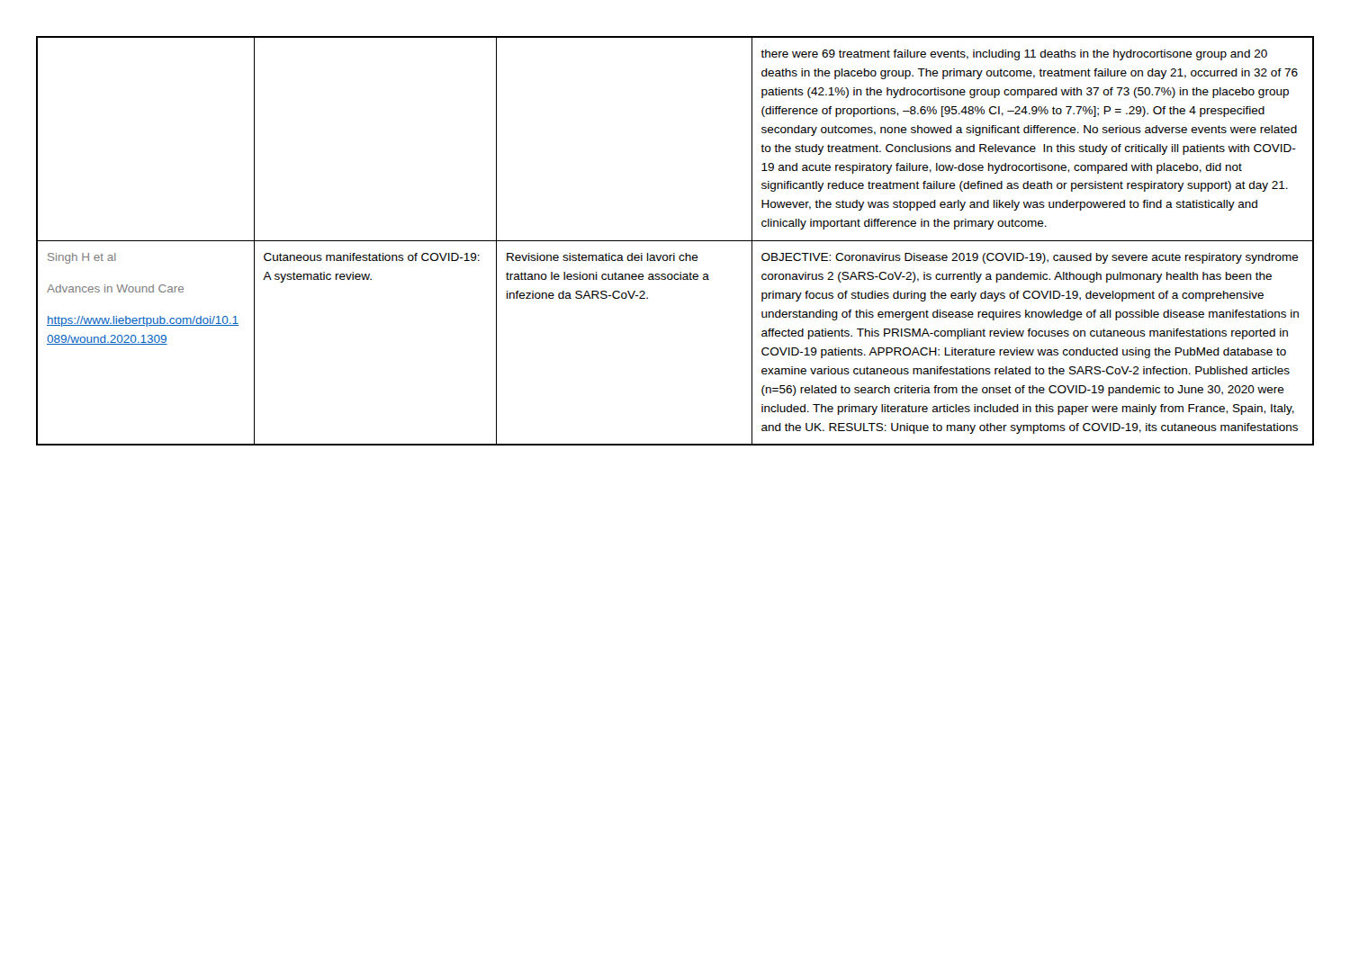| | | | there were 69 treatment failure events, including 11 deaths in the hydrocortisone group and 20 deaths in the placebo group. The primary outcome, treatment failure on day 21, occurred in 32 of 76 patients (42.1%) in the hydrocortisone group compared with 37 of 73 (50.7%) in the placebo group (difference of proportions, –8.6% [95.48% CI, –24.9% to 7.7%]; P = .29). Of the 4 prespecified secondary outcomes, none showed a significant difference. No serious adverse events were related to the study treatment. Conclusions and Relevance In this study of critically ill patients with COVID-19 and acute respiratory failure, low-dose hydrocortisone, compared with placebo, did not significantly reduce treatment failure (defined as death or persistent respiratory support) at day 21. However, the study was stopped early and likely was underpowered to find a statistically and clinically important difference in the primary outcome. |
| Singh H et al Advances in Wound Care https://www.liebertpub.com/doi/10.1089/wound.2020.1309 | Cutaneous manifestations of COVID-19: A systematic review. | Revisione sistematica dei lavori che trattano le lesioni cutanee associate a infezione da SARS-CoV-2. | OBJECTIVE: Coronavirus Disease 2019 (COVID-19), caused by severe acute respiratory syndrome coronavirus 2 (SARS-CoV-2), is currently a pandemic. Although pulmonary health has been the primary focus of studies during the early days of COVID-19, development of a comprehensive understanding of this emergent disease requires knowledge of all possible disease manifestations in affected patients. This PRISMA-compliant review focuses on cutaneous manifestations reported in COVID-19 patients. APPROACH: Literature review was conducted using the PubMed database to examine various cutaneous manifestations related to the SARS-CoV-2 infection. Published articles (n=56) related to search criteria from the onset of the COVID-19 pandemic to June 30, 2020 were included. The primary literature articles included in this paper were mainly from France, Spain, Italy, and the UK. RESULTS: Unique to many other symptoms of COVID-19, its cutaneous manifestations |